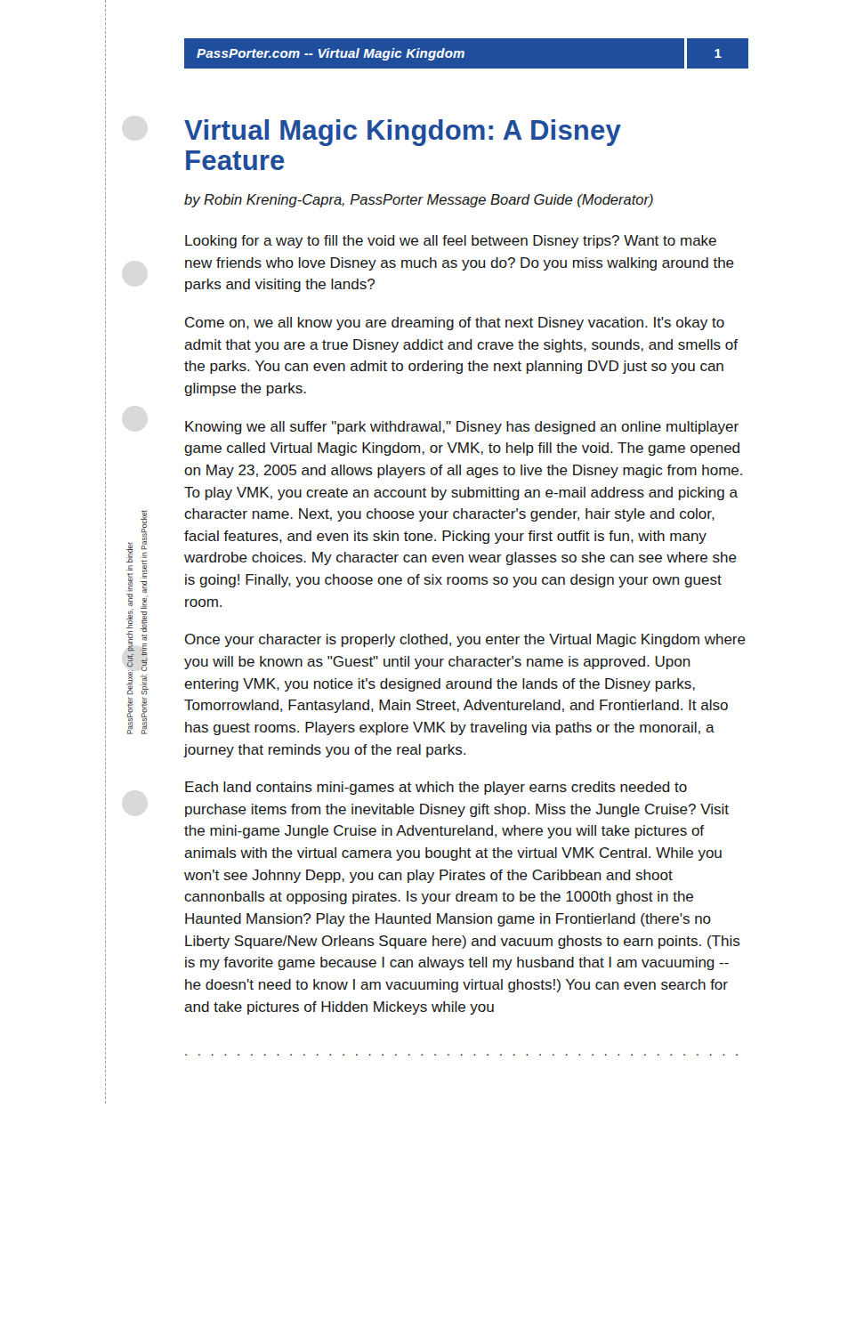PassPorter Deluxe: Cut, punch holes, and insert in binder
PassPorter Spiral: Cut, trim at dotted line, and insert in PassPocket
PassPorter.com -- Virtual Magic Kingdom
1
Virtual Magic Kingdom: A Disney
Feature
by Robin Krening-Capra, PassPorter Message Board Guide (Moderator)
Looking for a way to fill the void we all feel between Disney trips? Want to make new friends who love Disney as much as you do? Do you miss walking around the parks and visiting the lands?
Come on, we all know you are dreaming of that next Disney vacation. It's okay to admit that you are a true Disney addict and crave the sights, sounds, and smells of the parks. You can even admit to ordering the next planning DVD just so you can glimpse the parks.
Knowing we all suffer "park withdrawal," Disney has designed an online multiplayer game called Virtual Magic Kingdom, or VMK, to help fill the void. The game opened on May 23, 2005 and allows players of all ages to live the Disney magic from home. To play VMK, you create an account by submitting an e-mail address and picking a character name. Next, you choose your character's gender, hair style and color, facial features, and even its skin tone. Picking your first outfit is fun, with many wardrobe choices. My character can even wear glasses so she can see where she is going! Finally, you choose one of six rooms so you can design your own guest room.
Once your character is properly clothed, you enter the Virtual Magic Kingdom where you will be known as "Guest" until your character's name is approved. Upon entering VMK, you notice it's designed around the lands of the Disney parks, Tomorrowland, Fantasyland, Main Street, Adventureland, and Frontierland. It also has guest rooms. Players explore VMK by traveling via paths or the monorail, a journey that reminds you of the real parks.
Each land contains mini-games at which the player earns credits needed to purchase items from the inevitable Disney gift shop. Miss the Jungle Cruise? Visit the mini-game Jungle Cruise in Adventureland, where you will take pictures of animals with the virtual camera you bought at the virtual VMK Central. While you won't see Johnny Depp, you can play Pirates of the Caribbean and shoot cannonballs at opposing pirates. Is your dream to be the 1000th ghost in the Haunted Mansion? Play the Haunted Mansion game in Frontierland (there's no Liberty Square/New Orleans Square here) and vacuum ghosts to earn points. (This is my favorite game because I can always tell my husband that I am vacuuming -- he doesn't need to know I am vacuuming virtual ghosts!) You can even search for and take pictures of Hidden Mickeys while you
. . . . . . . . . . . . . . . . . . . . . . . . . . . . . . . . . . . . . . . . . . . . . . . . . . . . . . . . . . . . . . . . . . . . .